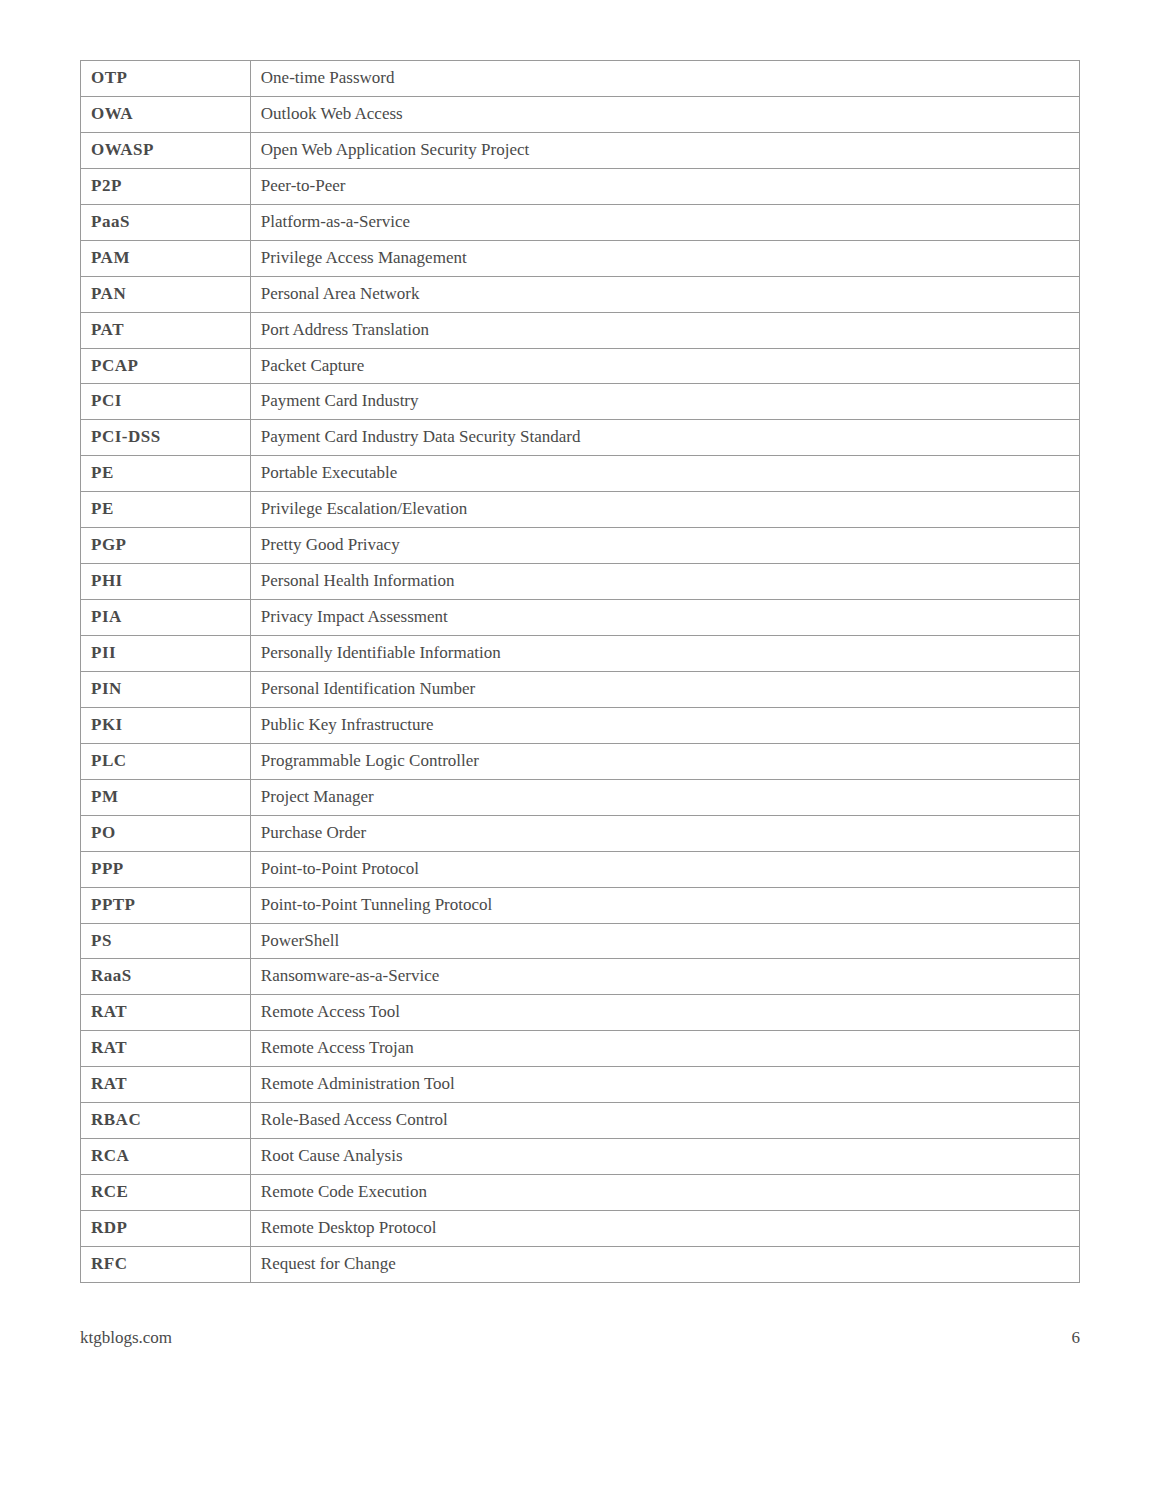| OTP | One-time Password |
| OWA | Outlook Web Access |
| OWASP | Open Web Application Security Project |
| P2P | Peer-to-Peer |
| PaaS | Platform-as-a-Service |
| PAM | Privilege Access Management |
| PAN | Personal Area Network |
| PAT | Port Address Translation |
| PCAP | Packet Capture |
| PCI | Payment Card Industry |
| PCI-DSS | Payment Card Industry Data Security Standard |
| PE | Portable Executable |
| PE | Privilege Escalation/Elevation |
| PGP | Pretty Good Privacy |
| PHI | Personal Health Information |
| PIA | Privacy Impact Assessment |
| PII | Personally Identifiable Information |
| PIN | Personal Identification Number |
| PKI | Public Key Infrastructure |
| PLC | Programmable Logic Controller |
| PM | Project Manager |
| PO | Purchase Order |
| PPP | Point-to-Point Protocol |
| PPTP | Point-to-Point Tunneling Protocol |
| PS | PowerShell |
| RaaS | Ransomware-as-a-Service |
| RAT | Remote Access Tool |
| RAT | Remote Access Trojan |
| RAT | Remote Administration Tool |
| RBAC | Role-Based Access Control |
| RCA | Root Cause Analysis |
| RCE | Remote Code Execution |
| RDP | Remote Desktop Protocol |
| RFC | Request for Change |
ktgblogs.com 6